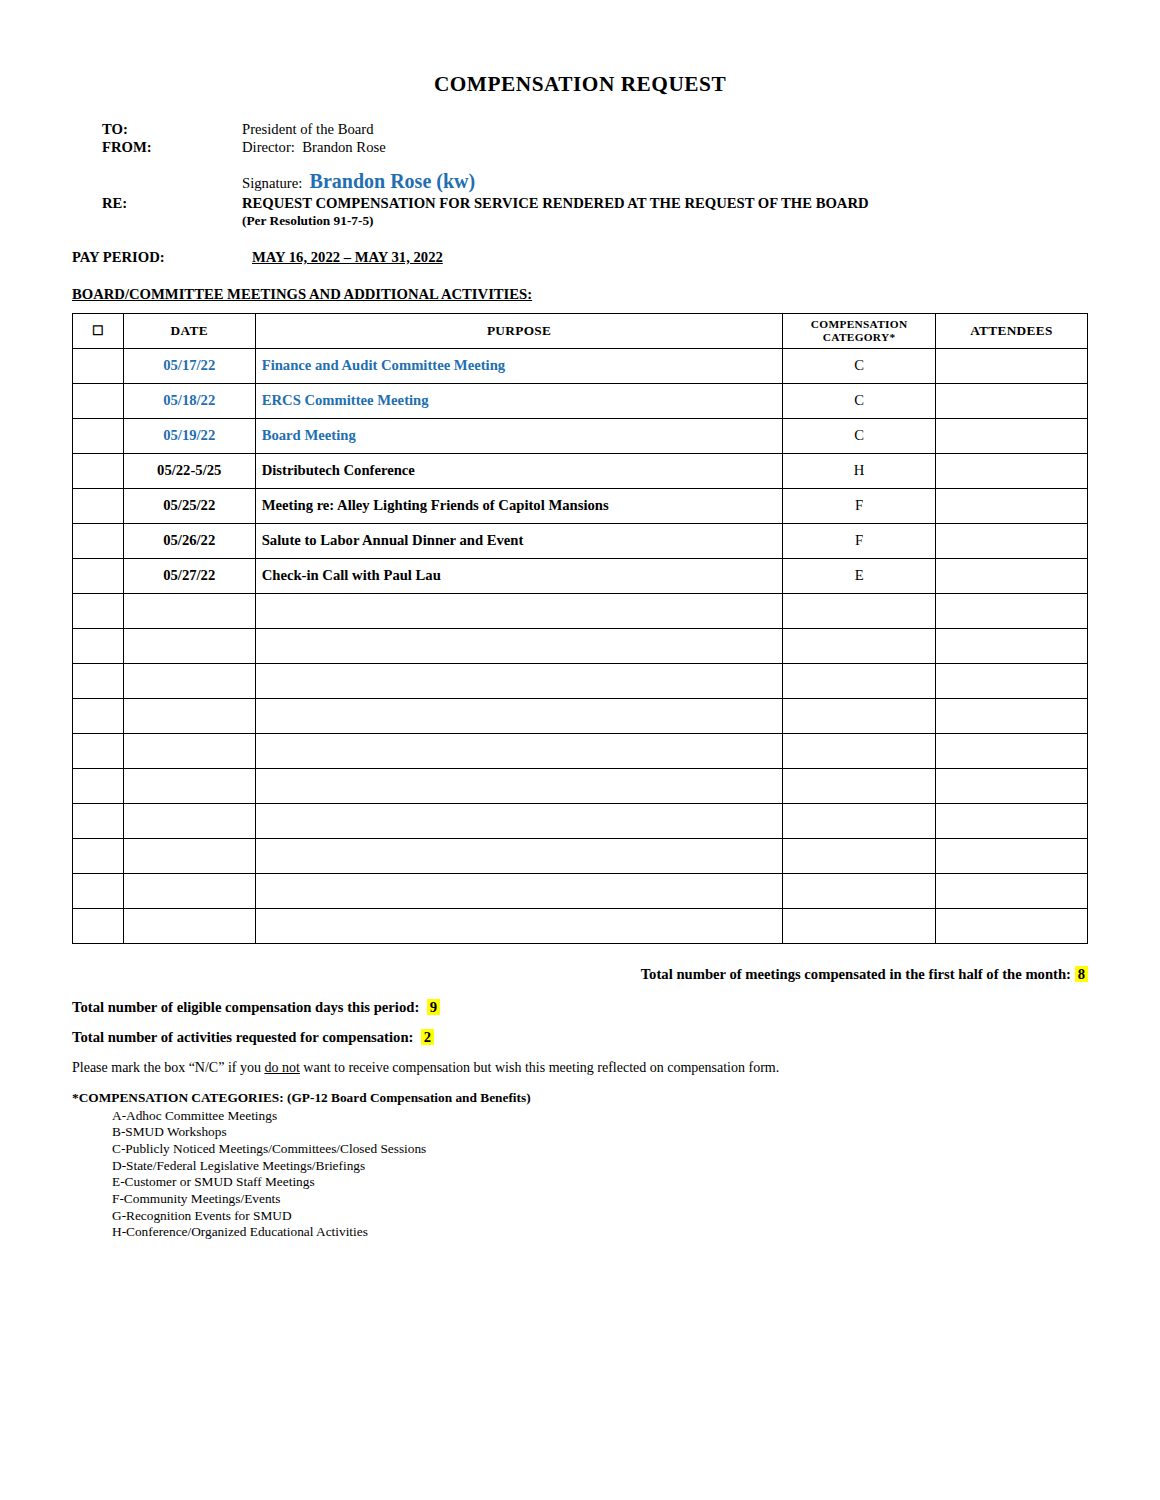COMPENSATION REQUEST
TO:
President of the Board
FROM:
Director: Brandon Rose
Signature: Brandon Rose (kw)
RE:
REQUEST COMPENSATION FOR SERVICE RENDERED AT THE REQUEST OF THE BOARD
(Per Resolution 91-7-5)
PAY PERIOD:
MAY 16, 2022 – MAY 31, 2022
BOARD/COMMITTEE MEETINGS AND ADDITIONAL ACTIVITIES:
| ☐ | DATE | PURPOSE | COMPENSATION CATEGORY* | ATTENDEES |
| --- | --- | --- | --- | --- |
| | 05/17/22 | Finance and Audit Committee Meeting | C | |
| | 05/18/22 | ERCS Committee Meeting | C | |
| | 05/19/22 | Board Meeting | C | |
| | 05/22-5/25 | Distributech Conference | H | |
| | 05/25/22 | Meeting re: Alley Lighting Friends of Capitol Mansions | F | |
| | 05/26/22 | Salute to Labor Annual Dinner and Event | F | |
| | 05/27/22 | Check-in Call with Paul Lau | E | |
Total number of meetings compensated in the first half of the month: 8
Total number of eligible compensation days this period: 9
Total number of activities requested for compensation: 2
Please mark the box “N/C” if you do not want to receive compensation but wish this meeting reflected on compensation form.
*COMPENSATION CATEGORIES: (GP-12 Board Compensation and Benefits)
A-Adhoc Committee Meetings
B-SMUD Workshops
C-Publicly Noticed Meetings/Committees/Closed Sessions
D-State/Federal Legislative Meetings/Briefings
E-Customer or SMUD Staff Meetings
F-Community Meetings/Events
G-Recognition Events for SMUD
H-Conference/Organized Educational Activities